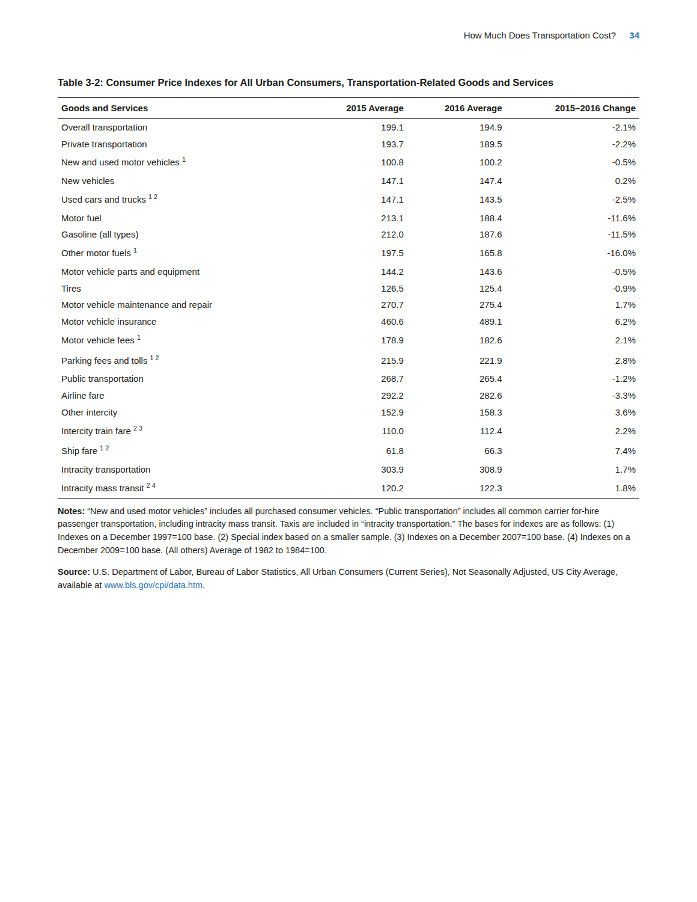How Much Does Transportation Cost? 34
Table 3-2: Consumer Price Indexes for All Urban Consumers, Transportation-Related Goods and Services
| Goods and Services | 2015 Average | 2016 Average | 2015–2016 Change |
| --- | --- | --- | --- |
| Overall transportation | 199.1 | 194.9 | -2.1% |
| Private transportation | 193.7 | 189.5 | -2.2% |
| New and used motor vehicles 1 | 100.8 | 100.2 | -0.5% |
| New vehicles | 147.1 | 147.4 | 0.2% |
| Used cars and trucks 1 2 | 147.1 | 143.5 | -2.5% |
| Motor fuel | 213.1 | 188.4 | -11.6% |
| Gasoline (all types) | 212.0 | 187.6 | -11.5% |
| Other motor fuels 1 | 197.5 | 165.8 | -16.0% |
| Motor vehicle parts and equipment | 144.2 | 143.6 | -0.5% |
| Tires | 126.5 | 125.4 | -0.9% |
| Motor vehicle maintenance and repair | 270.7 | 275.4 | 1.7% |
| Motor vehicle insurance | 460.6 | 489.1 | 6.2% |
| Motor vehicle fees 1 | 178.9 | 182.6 | 2.1% |
| Parking fees and tolls 1 2 | 215.9 | 221.9 | 2.8% |
| Public transportation | 268.7 | 265.4 | -1.2% |
| Airline fare | 292.2 | 282.6 | -3.3% |
| Other intercity | 152.9 | 158.3 | 3.6% |
| Intercity train fare 2 3 | 110.0 | 112.4 | 2.2% |
| Ship fare 1 2 | 61.8 | 66.3 | 7.4% |
| Intracity transportation | 303.9 | 308.9 | 1.7% |
| Intracity mass transit 2 4 | 120.2 | 122.3 | 1.8% |
Notes: “New and used motor vehicles” includes all purchased consumer vehicles. “Public transportation” includes all common carrier for-hire passenger transportation, including intracity mass transit. Taxis are included in “intracity transportation.” The bases for indexes are as follows: (1) Indexes on a December 1997=100 base. (2) Special index based on a smaller sample. (3) Indexes on a December 2007=100 base. (4) Indexes on a December 2009=100 base. (All others) Average of 1982 to 1984=100.
Source: U.S. Department of Labor, Bureau of Labor Statistics, All Urban Consumers (Current Series), Not Seasonally Adjusted, US City Average, available at www.bls.gov/cpi/data.htm.